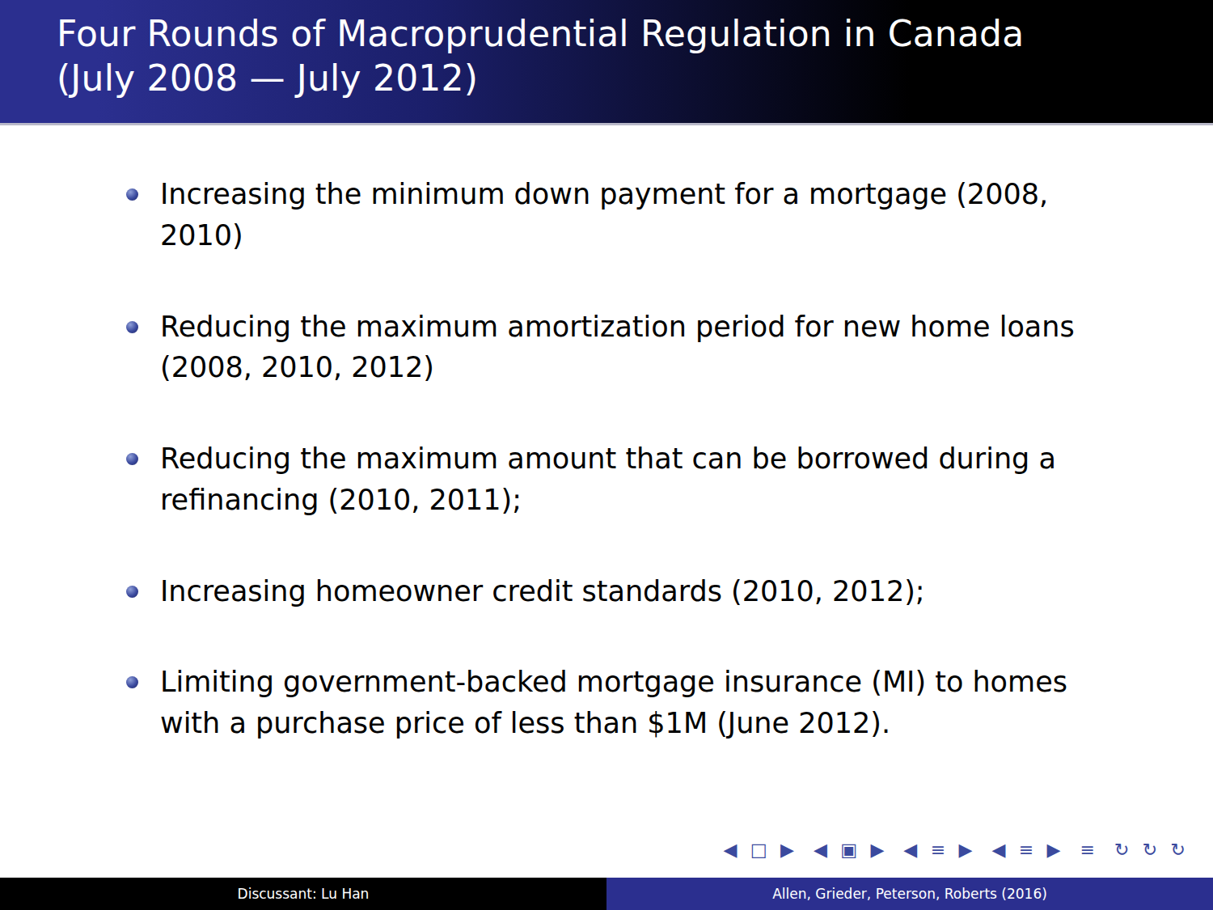Four Rounds of Macroprudential Regulation in Canada
(July 2008 — July 2012)
Increasing the minimum down payment for a mortgage (2008, 2010)
Reducing the maximum amortization period for new home loans (2008, 2010, 2012)
Reducing the maximum amount that can be borrowed during a refinancing (2010, 2011);
Increasing homeowner credit standards (2010, 2012);
Limiting government-backed mortgage insurance (MI) to homes with a purchase price of less than $1M (June 2012).
◀ □ ▶ ◀ ▣ ▶ ◀ ≡ ▶ ◀ ≡ ▶ ≡ ↻ ↻ ↻
Discussant: Lu Han
Allen, Grieder, Peterson, Roberts (2016)